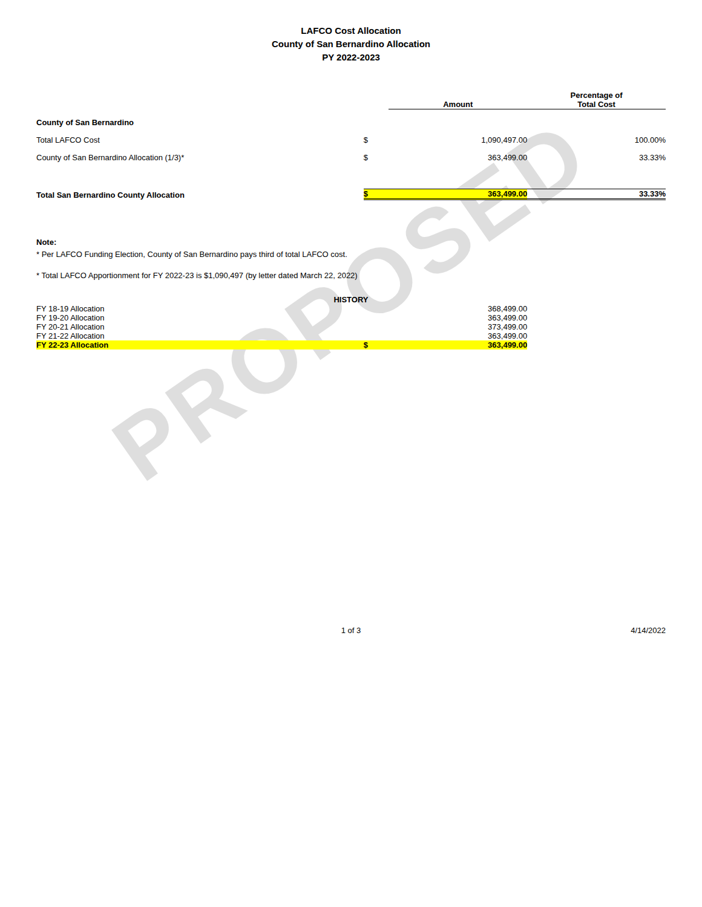PROPOSED
LAFCO Cost Allocation
County of San Bernardino Allocation
PY 2022-2023
| | | Amount | Percentage of Total Cost |
| County of San Bernardino | | | |
| Total LAFCO Cost | $ | 1,090,497.00 | 100.00% |
| County of San Bernardino Allocation (1/3)* | $ | 363,499.00 | 33.33% |
| Total San Bernardino County Allocation | $ | 363,499.00 | 33.33% |
Note:
* Per LAFCO Funding Election, County of San Bernardino pays third of total LAFCO cost.
* Total LAFCO Apportionment for FY 2022-23 is $1,090,497 (by letter dated March 22, 2022)
HISTORY
| FY 18-19 Allocation | | 368,499.00 | |
| FY 19-20 Allocation | | 363,499.00 | |
| FY 20-21 Allocation | | 373,499.00 | |
| FY 21-22 Allocation | | 363,499.00 | |
| FY 22-23 Allocation | $ | 363,499.00 | |
1 of 3
4/14/2022